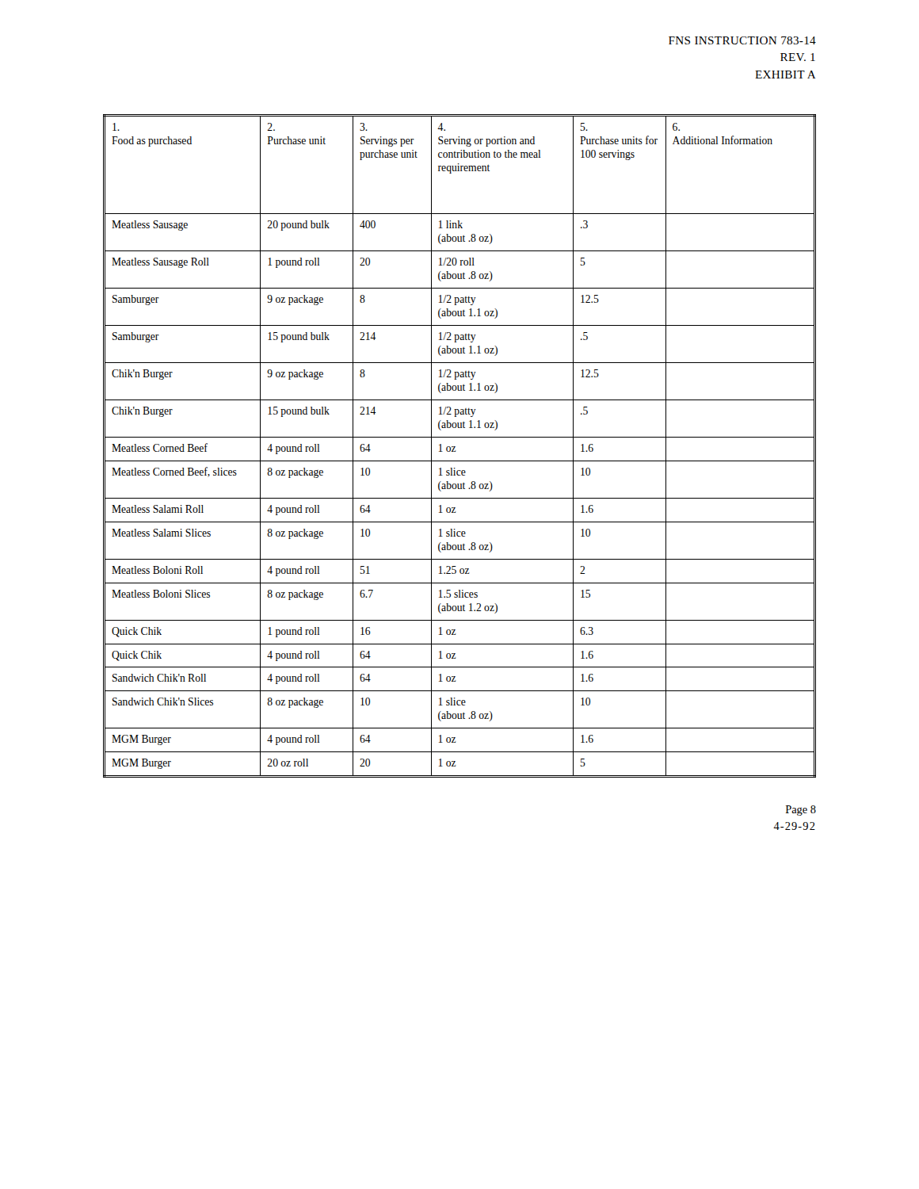FNS INSTRUCTION 783-14
REV. 1
EXHIBIT A
| 1. Food as purchased | 2. Purchase unit | 3. Servings per purchase unit | 4. Serving or portion and contribution to the meal requirement | 5. Purchase units for 100 servings | 6. Additional Information |
| --- | --- | --- | --- | --- | --- |
| Meatless Sausage | 20 pound bulk | 400 | 1 link (about .8 oz) | .3 | |
| Meatless Sausage Roll | 1 pound roll | 20 | 1/20 roll (about .8 oz) | 5 | |
| Samburger | 9 oz package | 8 | 1/2 patty (about 1.1 oz) | 12.5 | |
| Samburger | 15 pound bulk | 214 | 1/2 patty (about 1.1 oz) | .5 | |
| Chik'n Burger | 9 oz package | 8 | 1/2 patty (about 1.1 oz) | 12.5 | |
| Chik'n Burger | 15 pound bulk | 214 | 1/2 patty (about 1.1 oz) | .5 | |
| Meatless Corned Beef | 4 pound roll | 64 | 1 oz | 1.6 | |
| Meatless Corned Beef, slices | 8 oz package | 10 | 1 slice (about .8 oz) | 10 | |
| Meatless Salami Roll | 4 pound roll | 64 | 1 oz | 1.6 | |
| Meatless Salami Slices | 8 oz package | 10 | 1 slice (about .8 oz) | 10 | |
| Meatless Boloni Roll | 4 pound roll | 51 | 1.25 oz | 2 | |
| Meatless Boloni Slices | 8 oz package | 6.7 | 1.5 slices (about 1.2 oz) | 15 | |
| Quick Chik | 1 pound roll | 16 | 1 oz | 6.3 | |
| Quick Chik | 4 pound roll | 64 | 1 oz | 1.6 | |
| Sandwich Chik'n Roll | 4 pound roll | 64 | 1 oz | 1.6 | |
| Sandwich Chik'n Slices | 8 oz package | 10 | 1 slice (about .8 oz) | 10 | |
| MGM Burger | 4 pound roll | 64 | 1 oz | 1.6 | |
| MGM Burger | 20 oz roll | 20 | 1 oz | 5 | |
Page 8 4-29-92